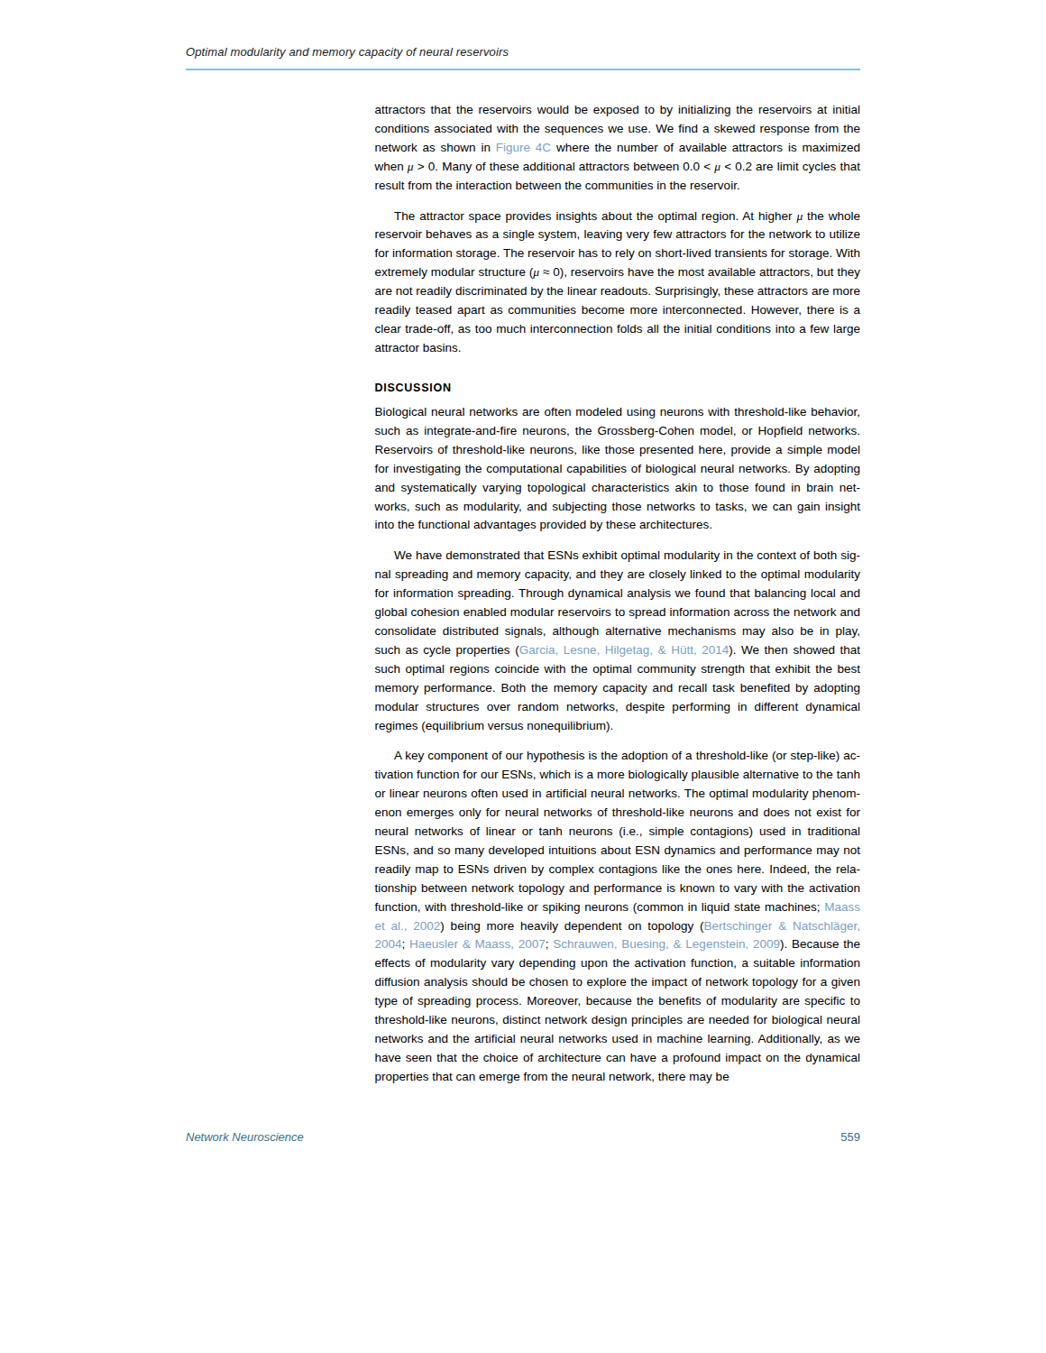Optimal modularity and memory capacity of neural reservoirs
attractors that the reservoirs would be exposed to by initializing the reservoirs at initial conditions associated with the sequences we use. We find a skewed response from the network as shown in Figure 4C where the number of available attractors is maximized when μ > 0. Many of these additional attractors between 0.0 < μ < 0.2 are limit cycles that result from the interaction between the communities in the reservoir.
The attractor space provides insights about the optimal region. At higher μ the whole reservoir behaves as a single system, leaving very few attractors for the network to utilize for information storage. The reservoir has to rely on short-lived transients for storage. With extremely modular structure (μ ≈ 0), reservoirs have the most available attractors, but they are not readily discriminated by the linear readouts. Surprisingly, these attractors are more readily teased apart as communities become more interconnected. However, there is a clear trade-off, as too much interconnection folds all the initial conditions into a few large attractor basins.
Discussion
Biological neural networks are often modeled using neurons with threshold-like behavior, such as integrate-and-fire neurons, the Grossberg-Cohen model, or Hopfield networks. Reservoirs of threshold-like neurons, like those presented here, provide a simple model for investigating the computational capabilities of biological neural networks. By adopting and systematically varying topological characteristics akin to those found in brain networks, such as modularity, and subjecting those networks to tasks, we can gain insight into the functional advantages provided by these architectures.
We have demonstrated that ESNs exhibit optimal modularity in the context of both signal spreading and memory capacity, and they are closely linked to the optimal modularity for information spreading. Through dynamical analysis we found that balancing local and global cohesion enabled modular reservoirs to spread information across the network and consolidate distributed signals, although alternative mechanisms may also be in play, such as cycle properties (Garcia, Lesne, Hilgetag, & Hütt, 2014). We then showed that such optimal regions coincide with the optimal community strength that exhibit the best memory performance. Both the memory capacity and recall task benefited by adopting modular structures over random networks, despite performing in different dynamical regimes (equilibrium versus nonequilibrium).
A key component of our hypothesis is the adoption of a threshold-like (or step-like) activation function for our ESNs, which is a more biologically plausible alternative to the tanh or linear neurons often used in artificial neural networks. The optimal modularity phenomenon emerges only for neural networks of threshold-like neurons and does not exist for neural networks of linear or tanh neurons (i.e., simple contagions) used in traditional ESNs, and so many developed intuitions about ESN dynamics and performance may not readily map to ESNs driven by complex contagions like the ones here. Indeed, the relationship between network topology and performance is known to vary with the activation function, with threshold-like or spiking neurons (common in liquid state machines; Maass et al., 2002) being more heavily dependent on topology (Bertschinger & Natschläger, 2004; Haeusler & Maass, 2007; Schrauwen, Buesing, & Legenstein, 2009). Because the effects of modularity vary depending upon the activation function, a suitable information diffusion analysis should be chosen to explore the impact of network topology for a given type of spreading process. Moreover, because the benefits of modularity are specific to threshold-like neurons, distinct network design principles are needed for biological neural networks and the artificial neural networks used in machine learning. Additionally, as we have seen that the choice of architecture can have a profound impact on the dynamical properties that can emerge from the neural network, there may be
Network Neuroscience 559